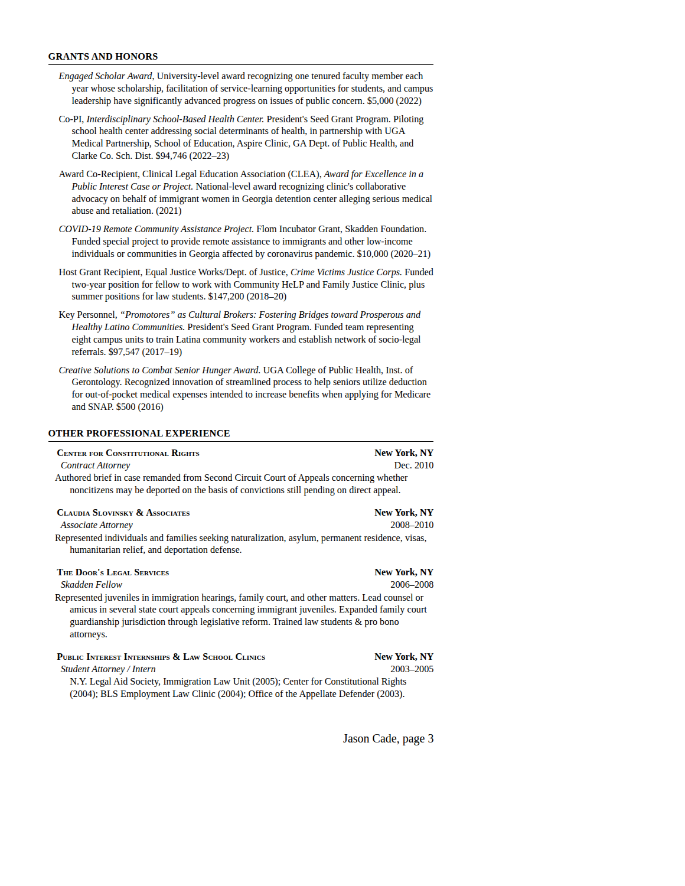Grants and Honors
Engaged Scholar Award, University-level award recognizing one tenured faculty member each year whose scholarship, facilitation of service-learning opportunities for students, and campus leadership have significantly advanced progress on issues of public concern. $5,000 (2022)
Co-PI, Interdisciplinary School-Based Health Center. President's Seed Grant Program. Piloting school health center addressing social determinants of health, in partnership with UGA Medical Partnership, School of Education, Aspire Clinic, GA Dept. of Public Health, and Clarke Co. Sch. Dist. $94,746 (2022–23)
Award Co-Recipient, Clinical Legal Education Association (CLEA), Award for Excellence in a Public Interest Case or Project. National-level award recognizing clinic's collaborative advocacy on behalf of immigrant women in Georgia detention center alleging serious medical abuse and retaliation. (2021)
COVID-19 Remote Community Assistance Project. Flom Incubator Grant, Skadden Foundation. Funded special project to provide remote assistance to immigrants and other low-income individuals or communities in Georgia affected by coronavirus pandemic. $10,000 (2020–21)
Host Grant Recipient, Equal Justice Works/Dept. of Justice, Crime Victims Justice Corps. Funded two-year position for fellow to work with Community HeLP and Family Justice Clinic, plus summer positions for law students. $147,200 (2018–20)
Key Personnel, “Promotores” as Cultural Brokers: Fostering Bridges toward Prosperous and Healthy Latino Communities. President's Seed Grant Program. Funded team representing eight campus units to train Latina community workers and establish network of socio-legal referrals. $97,547 (2017–19)
Creative Solutions to Combat Senior Hunger Award. UGA College of Public Health, Inst. of Gerontology. Recognized innovation of streamlined process to help seniors utilize deduction for out-of-pocket medical expenses intended to increase benefits when applying for Medicare and SNAP. $500 (2016)
Other Professional Experience
Center for Constitutional Rights New York, NY
Contract Attorney Dec. 2010
Authored brief in case remanded from Second Circuit Court of Appeals concerning whether noncitizens may be deported on the basis of convictions still pending on direct appeal.
Claudia Slovinsky & Associates New York, NY
Associate Attorney 2008–2010
Represented individuals and families seeking naturalization, asylum, permanent residence, visas, humanitarian relief, and deportation defense.
The Door's Legal Services New York, NY
Skadden Fellow 2006–2008
Represented juveniles in immigration hearings, family court, and other matters. Lead counsel or amicus in several state court appeals concerning immigrant juveniles. Expanded family court guardianship jurisdiction through legislative reform. Trained law students & pro bono attorneys.
Public Interest Internships & Law School Clinics New York, NY
Student Attorney / Intern 2003–2005
N.Y. Legal Aid Society, Immigration Law Unit (2005); Center for Constitutional Rights (2004); BLS Employment Law Clinic (2004); Office of the Appellate Defender (2003).
Jason Cade, page 3